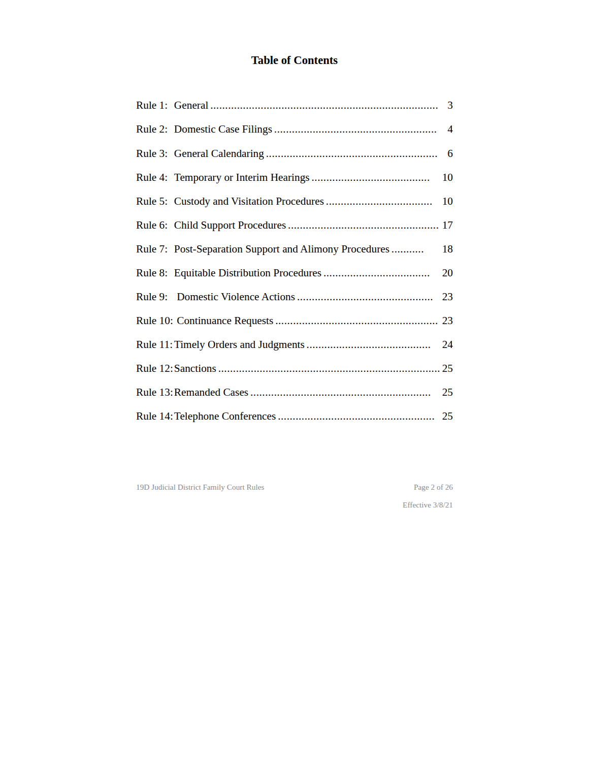Table of Contents
| Rule 1: | General ............................................................................. | 3 |
| Rule 2: | Domestic Case Filings ....................................................... | 4 |
| Rule 3: | General Calendaring .......................................................... | 6 |
| Rule 4: | Temporary or Interim Hearings ........................................ | 10 |
| Rule 5: | Custody and Visitation Procedures .................................... | 10 |
| Rule 6: | Child Support Procedures ................................................... | 17 |
| Rule 7: | Post-Separation Support and Alimony Procedures ........... | 18 |
| Rule 8: | Equitable Distribution Procedures .................................... | 20 |
| Rule 9: | Domestic Violence Actions .............................................. | 23 |
| Rule 10: | Continuance Requests ....................................................... | 23 |
| Rule 11: | Timely Orders and Judgments .......................................... | 24 |
| Rule 12: | Sanctions ........................................................................... | 25 |
| Rule 13: | Remanded Cases ............................................................. | 25 |
| Rule 14: | Telephone Conferences ..................................................... | 25 |
19D Judicial District Family Court Rules Page 2 of 26
Effective 3/8/21